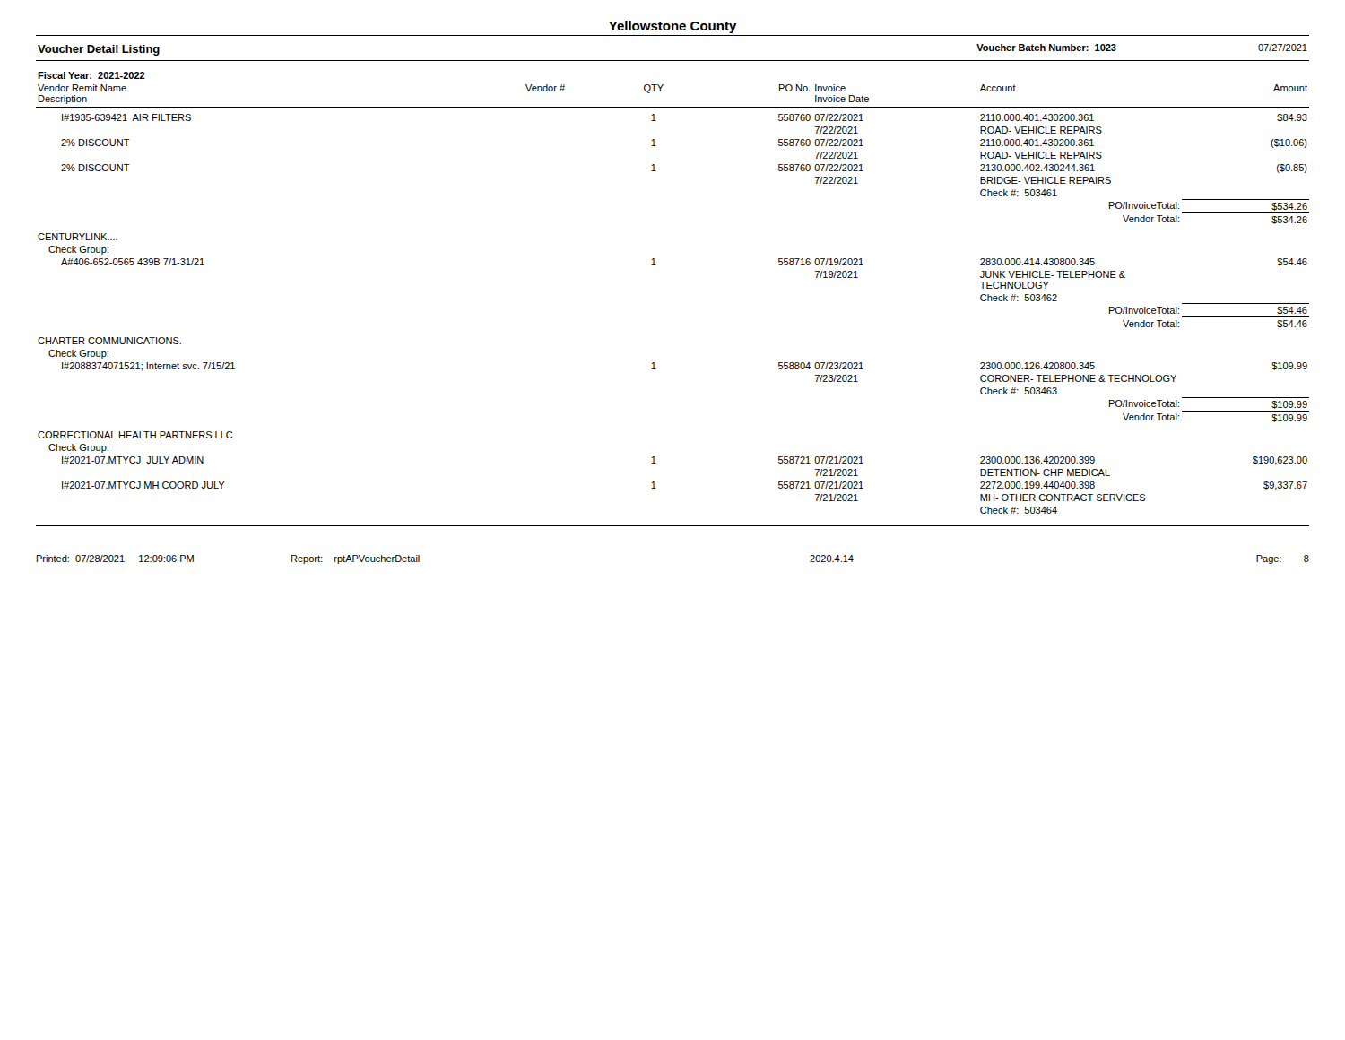Yellowstone County
| Voucher Detail Listing | Voucher Batch Number: 1023 | 07/27/2021 |
| Fiscal Year: 2021-2022 |
| Vendor Remit Name Description | Vendor # | QTY | PO No. | Invoice Invoice Date | Account | Amount |
| I#1935-639421 AIR FILTERS | | 1 | 558760 | 07/22/2021 | 2110.000.401.430200.361 | $84.93 |
| | | | | 7/22/2021 | ROAD- VEHICLE REPAIRS | |
| 2% DISCOUNT | | 1 | 558760 | 07/22/2021 | 2110.000.401.430200.361 | ($10.06) |
| | | | | 7/22/2021 | ROAD- VEHICLE REPAIRS | |
| 2% DISCOUNT | | 1 | 558760 | 07/22/2021 | 2130.000.402.430244.361 | ($0.85) |
| | | | | 7/22/2021 | BRIDGE- VEHICLE REPAIRS | |
| | Check #: 503461 | |
| | PO/InvoiceTotal: | $534.26 |
| | Vendor Total: | $534.26 |
| CENTURYLINK.... |
| Check Group: |
| A#406-652-0565 439B 7/1-31/21 | | 1 | 558716 | 07/19/2021 | 2830.000.414.430800.345 | $54.46 |
| | | | | 7/19/2021 | JUNK VEHICLE- TELEPHONE & TECHNOLOGY | |
| | Check #: 503462 | |
| | PO/InvoiceTotal: | $54.46 |
| | Vendor Total: | $54.46 |
| CHARTER COMMUNICATIONS. |
| Check Group: |
| I#2088374071521; Internet svc. 7/15/21 | | 1 | 558804 | 07/23/2021 | 2300.000.126.420800.345 | $109.99 |
| | | | | 7/23/2021 | CORONER- TELEPHONE & TECHNOLOGY | |
| | Check #: 503463 | |
| | PO/InvoiceTotal: | $109.99 |
| | Vendor Total: | $109.99 |
| CORRECTIONAL HEALTH PARTNERS LLC |
| Check Group: |
| I#2021-07.MTYCJ JULY ADMIN | | 1 | 558721 | 07/21/2021 | 2300.000.136.420200.399 | $190,623.00 |
| | | | | 7/21/2021 | DETENTION- CHP MEDICAL | |
| I#2021-07.MTYCJ MH COORD JULY | | 1 | 558721 | 07/21/2021 | 2272.000.199.440400.398 | $9,337.67 |
| | | | | 7/21/2021 | MH- OTHER CONTRACT SERVICES | |
| | Check #: 503464 | |
| Printed: 07/28/2021 12:09:06 PM | Report: rptAPVoucherDetail | 2020.4.14 | Page: 8 |